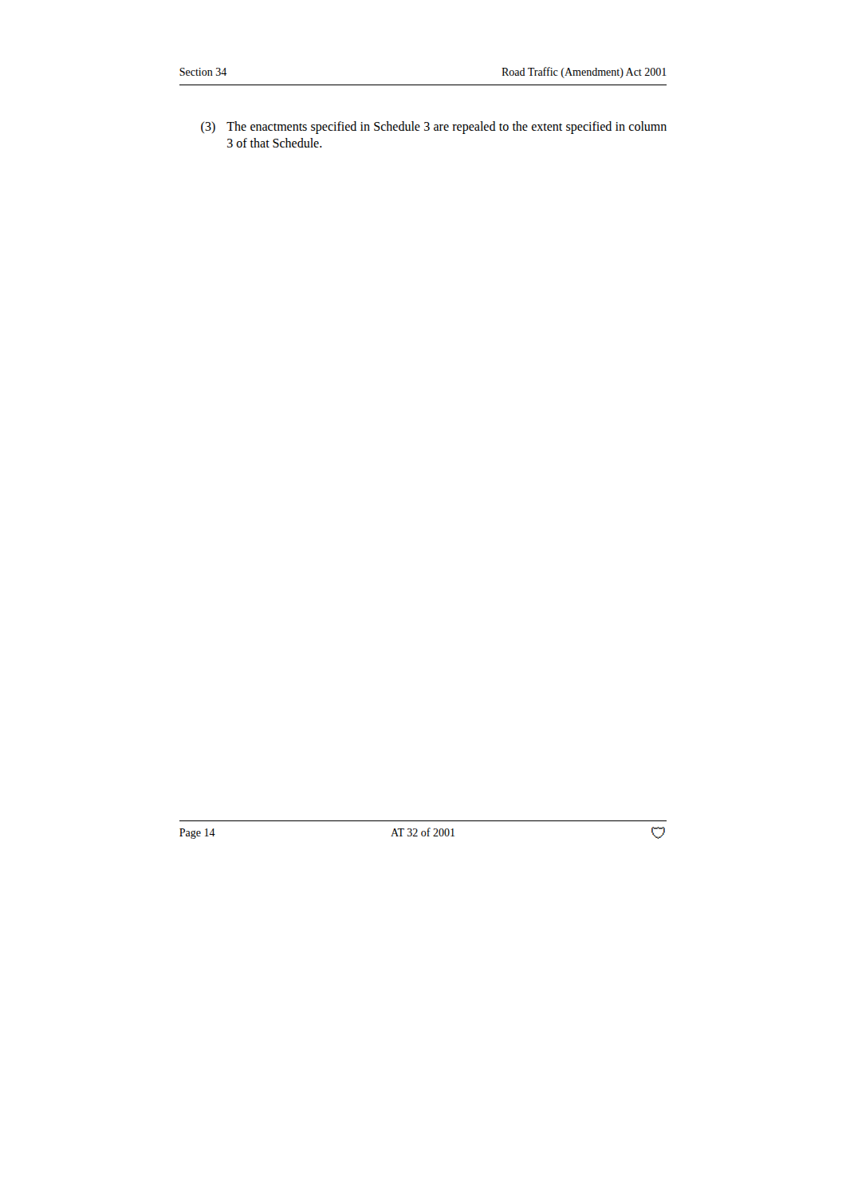Section 34
Road Traffic (Amendment) Act 2001
(3)
The enactments specified in Schedule 3 are repealed to the extent specified in column 3 of that Schedule.
Page 14
AT 32 of 2001
🛡